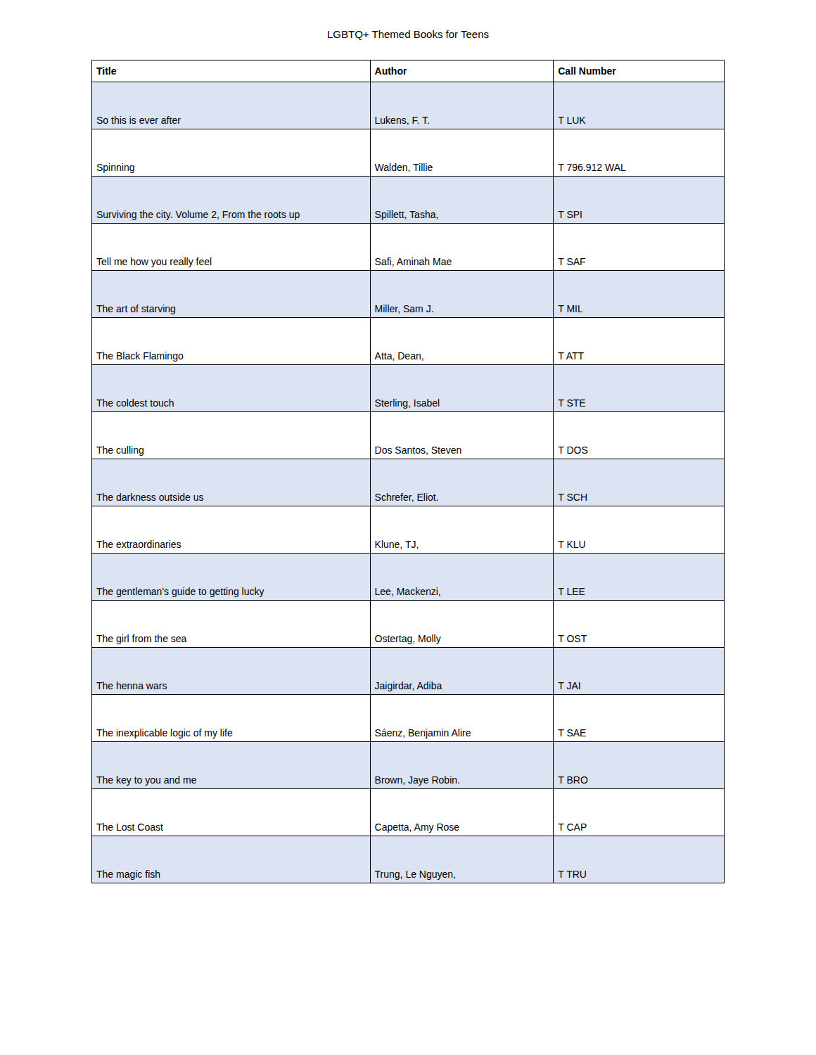LGBTQ+ Themed Books for Teens
| Title | Author | Call Number |
| --- | --- | --- |
| So this is ever after | Lukens, F. T. | T LUK |
| Spinning | Walden, Tillie | T 796.912 WAL |
| Surviving the city. Volume 2, From the roots up | Spillett, Tasha, | T SPI |
| Tell me how you really feel | Safi, Aminah Mae | T SAF |
| The art of starving | Miller, Sam J. | T MIL |
| The Black Flamingo | Atta, Dean, | T ATT |
| The coldest touch | Sterling, Isabel | T STE |
| The culling | Dos Santos, Steven | T DOS |
| The darkness outside us | Schrefer, Eliot. | T SCH |
| The extraordinaries | Klune, TJ, | T KLU |
| The gentleman's guide to getting lucky | Lee, Mackenzi, | T LEE |
| The girl from the sea | Ostertag, Molly | T OST |
| The henna wars | Jaigirdar, Adiba | T JAI |
| The inexplicable logic of my life | Sáenz, Benjamin Alire | T SAE |
| The key to you and me | Brown, Jaye Robin. | T BRO |
| The Lost Coast | Capetta, Amy Rose | T CAP |
| The magic fish | Trung, Le Nguyen, | T TRU |